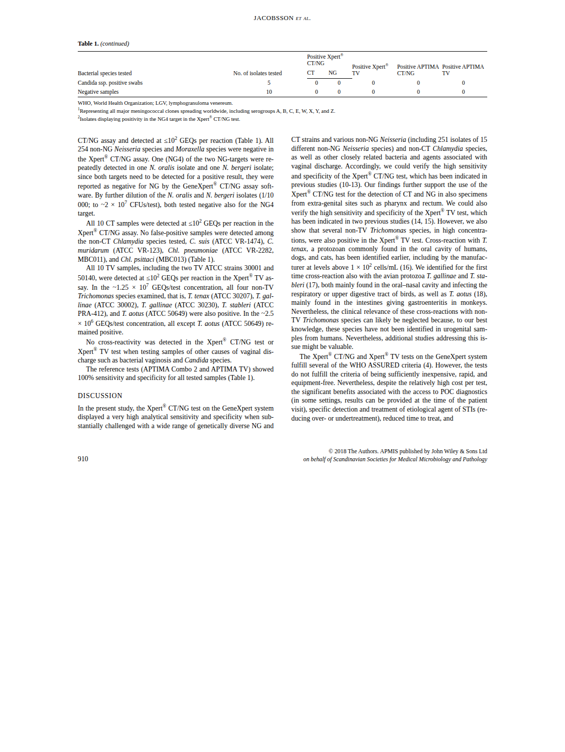JACOBSSON et al.
Table 1. (continued)
| Bacterial species tested | No. of isolates tested | Positive Xpert ® CT/NG | Positive Xpert ® TV | Positive APTIMA CT/NG | Positive APTIMA TV |
| --- | --- | --- | --- | --- | --- |
| CT | NG |
| Candida ssp. positive swabs | 5 | 0 | 0 | 0 | 0 | 0 |
| Negative samples | 10 | 0 | 0 | 0 | 0 | 0 |
WHO, World Health Organization; LGV, lymphogranuloma venereum.
1 Representing all major meningococcal clones spreading worldwide, including serogroups A, B, C, E, W, X, Y, and Z.
2 Isolates displaying positivity in the NG4 target in the Xpert® CT/NG test.
CT/NG assay and detected at ≤102 GEQs per reaction (Table 1). All 254 non-NG Neisseria species and Moraxella species were negative in the Xpert® CT/NG assay. One (NG4) of the two NG-targets were repeatedly detected in one N. oralis isolate and one N. bergeri isolate; since both targets need to be detected for a positive result, they were reported as negative for NG by the GeneXpert® CT/NG assay software. By further dilution of the N. oralis and N. bergeri isolates (1/10 000; to ~2 × 107 CFUs/test), both tested negative also for the NG4 target.
All 10 CT samples were detected at ≤102 GEQs per reaction in the Xpert® CT/NG assay. No false-positive samples were detected among the non-CT Chlamydia species tested, C. suis (ATCC VR-1474), C. muridarum (ATCC VR-123), Chl. pneumoniae (ATCC VR-2282, MBC011), and Chl. psittaci (MBC013) (Table 1).
All 10 TV samples, including the two TV ATCC strains 30001 and 50140, were detected at ≤102 GEQs per reaction in the Xpert® TV assay. In the ~1.25 × 107 GEQs/test concentration, all four non-TV Trichomonas species examined, that is, T. tenax (ATCC 30207), T. gallinae (ATCC 30002), T. gallinae (ATCC 30230), T. stableri (ATCC PRA-412), and T. aotus (ATCC 50649) were also positive. In the ~2.5 × 106 GEQs/test concentration, all except T. aotus (ATCC 50649) remained positive.
No cross-reactivity was detected in the Xpert® CT/NG test or Xpert® TV test when testing samples of other causes of vaginal discharge such as bacterial vaginosis and Candida species.
The reference tests (APTIMA Combo 2 and APTIMA TV) showed 100% sensitivity and specificity for all tested samples (Table 1).
DISCUSSION
In the present study, the Xpert® CT/NG test on the GeneXpert system displayed a very high analytical sensitivity and specificity when substantially challenged with a wide range of genetically diverse NG and CT strains and various non-NG Neisseria (including 251 isolates of 15 different non-NG Neisseria species) and non-CT Chlamydia species, as well as other closely related bacteria and agents associated with vaginal discharge. Accordingly, we could verify the high sensitivity and specificity of the Xpert® CT/NG test, which has been indicated in previous studies (10-13). Our findings further support the use of the Xpert® CT/NG test for the detection of CT and NG in also specimens from extra-genital sites such as pharynx and rectum. We could also verify the high sensitivity and specificity of the Xpert® TV test, which has been indicated in two previous studies (14, 15). However, we also show that several non-TV Trichomonas species, in high concentrations, were also positive in the Xpert® TV test. Cross-reaction with T. tenax, a protozoan commonly found in the oral cavity of humans, dogs, and cats, has been identified earlier, including by the manufacturer at levels above 1 × 102 cells/mL (16). We identified for the first time cross-reaction also with the avian protozoa T. gallinae and T. stableri (17), both mainly found in the oral–nasal cavity and infecting the respiratory or upper digestive tract of birds, as well as T. aotus (18), mainly found in the intestines giving gastroenteritis in monkeys. Nevertheless, the clinical relevance of these cross-reactions with non-TV Trichomonas species can likely be neglected because, to our best knowledge, these species have not been identified in urogenital samples from humans. Nevertheless, additional studies addressing this issue might be valuable.
The Xpert® CT/NG and Xpert® TV tests on the GeneXpert system fulfill several of the WHO ASSURED criteria (4). However, the tests do not fulfill the criteria of being sufficiently inexpensive, rapid, and equipment-free. Nevertheless, despite the relatively high cost per test, the significant benefits associated with the access to POC diagnostics (in some settings, results can be provided at the time of the patient visit), specific detection and treatment of etiological agent of STIs (reducing over- or undertreatment), reduced time to treat, and
910
© 2018 The Authors. APMIS published by John Wiley & Sons Ltd
on behalf of Scandinavian Societies for Medical Microbiology and Pathology